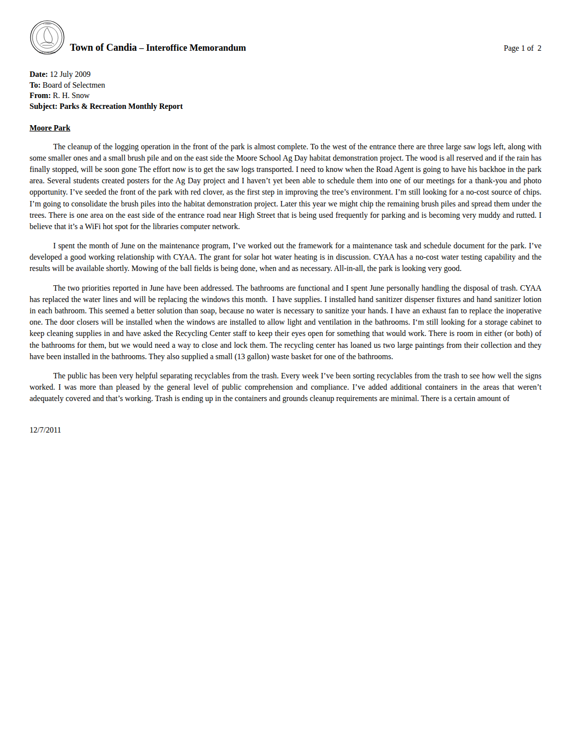CANDIA NEW HAMPSHIRE
Town of Candia – Interoffice Memorandum
Page 1 of 2
Date: 12 July 2009
To: Board of Selectmen
From: R. H. Snow
Subject: Parks & Recreation Monthly Report
Moore Park
The cleanup of the logging operation in the front of the park is almost complete. To the west of the entrance there are three large saw logs left, along with some smaller ones and a small brush pile and on the east side the Moore School Ag Day habitat demonstration project. The wood is all reserved and if the rain has finally stopped, will be soon gone The effort now is to get the saw logs transported. I need to know when the Road Agent is going to have his backhoe in the park area. Several students created posters for the Ag Day project and I haven’t yet been able to schedule them into one of our meetings for a thank-you and photo opportunity. I’ve seeded the front of the park with red clover, as the first step in improving the tree’s environment. I’m still looking for a no-cost source of chips. I’m going to consolidate the brush piles into the habitat demonstration project. Later this year we might chip the remaining brush piles and spread them under the trees. There is one area on the east side of the entrance road near High Street that is being used frequently for parking and is becoming very muddy and rutted. I believe that it’s a WiFi hot spot for the libraries computer network.
I spent the month of June on the maintenance program, I’ve worked out the framework for a maintenance task and schedule document for the park. I’ve developed a good working relationship with CYAA. The grant for solar hot water heating is in discussion. CYAA has a no-cost water testing capability and the results will be available shortly. Mowing of the ball fields is being done, when and as necessary. All-in-all, the park is looking very good.
The two priorities reported in June have been addressed. The bathrooms are functional and I spent June personally handling the disposal of trash. CYAA has replaced the water lines and will be replacing the windows this month. I have supplies. I installed hand sanitizer dispenser fixtures and hand sanitizer lotion in each bathroom. This seemed a better solution than soap, because no water is necessary to sanitize your hands. I have an exhaust fan to replace the inoperative one. The door closers will be installed when the windows are installed to allow light and ventilation in the bathrooms. I‘m still looking for a storage cabinet to keep cleaning supplies in and have asked the Recycling Center staff to keep their eyes open for something that would work. There is room in either (or both) of the bathrooms for them, but we would need a way to close and lock them. The recycling center has loaned us two large paintings from their collection and they have been installed in the bathrooms. They also supplied a small (13 gallon) waste basket for one of the bathrooms.
The public has been very helpful separating recyclables from the trash. Every week I’ve been sorting recyclables from the trash to see how well the signs worked. I was more than pleased by the general level of public comprehension and compliance. I’ve added additional containers in the areas that weren’t adequately covered and that’s working. Trash is ending up in the containers and grounds cleanup requirements are minimal. There is a certain amount of
12/7/2011